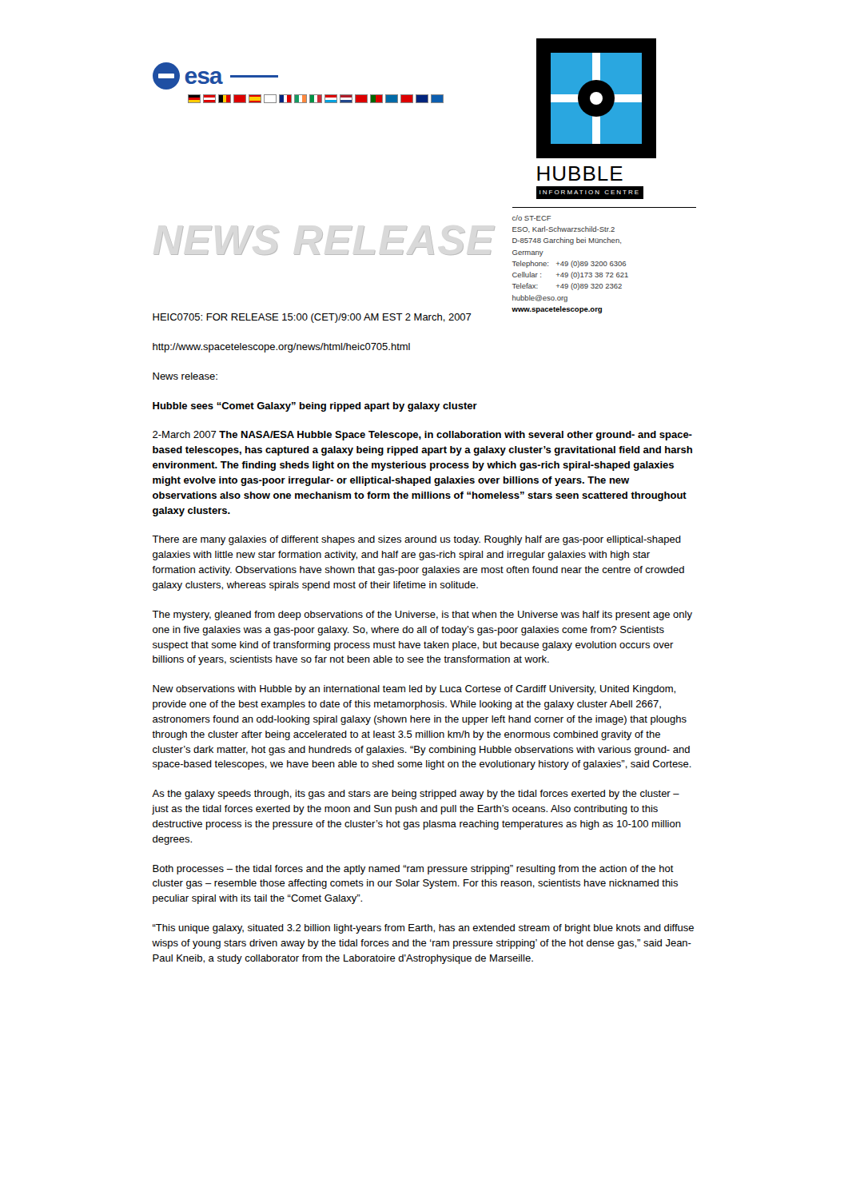esa
HUBBLE
INFORMATION CENTRE
c/o ST-ECF
ESO, Karl-Schwarzschild-Str.2
D-85748 Garching bei München,
Germany
Telephone: +49 (0)89 3200 6306
Cellular : +49 (0)173 38 72 621
Telefax: +49 (0)89 320 2362
hubble@eso.org
www.spacetelescope.org
NEWS RELEASE
HEIC0705: FOR RELEASE 15:00 (CET)/9:00 AM EST 2 March, 2007
http://www.spacetelescope.org/news/html/heic0705.html
News release:
Hubble sees “Comet Galaxy” being ripped apart by galaxy cluster
2-March 2007 The NASA/ESA Hubble Space Telescope, in collaboration with several other ground- and space-based telescopes, has captured a galaxy being ripped apart by a galaxy cluster’s gravitational field and harsh environment. The finding sheds light on the mysterious process by which gas-rich spiral-shaped galaxies might evolve into gas-poor irregular- or elliptical-shaped galaxies over billions of years. The new observations also show one mechanism to form the millions of “homeless” stars seen scattered throughout galaxy clusters.
There are many galaxies of different shapes and sizes around us today. Roughly half are gas-poor elliptical-shaped galaxies with little new star formation activity, and half are gas-rich spiral and irregular galaxies with high star formation activity. Observations have shown that gas-poor galaxies are most often found near the centre of crowded galaxy clusters, whereas spirals spend most of their lifetime in solitude.
The mystery, gleaned from deep observations of the Universe, is that when the Universe was half its present age only one in five galaxies was a gas-poor galaxy. So, where do all of today’s gas-poor galaxies come from? Scientists suspect that some kind of transforming process must have taken place, but because galaxy evolution occurs over billions of years, scientists have so far not been able to see the transformation at work.
New observations with Hubble by an international team led by Luca Cortese of Cardiff University, United Kingdom, provide one of the best examples to date of this metamorphosis. While looking at the galaxy cluster Abell 2667, astronomers found an odd-looking spiral galaxy (shown here in the upper left hand corner of the image) that ploughs through the cluster after being accelerated to at least 3.5 million km/h by the enormous combined gravity of the cluster’s dark matter, hot gas and hundreds of galaxies. “By combining Hubble observations with various ground- and space-based telescopes, we have been able to shed some light on the evolutionary history of galaxies”, said Cortese.
As the galaxy speeds through, its gas and stars are being stripped away by the tidal forces exerted by the cluster – just as the tidal forces exerted by the moon and Sun push and pull the Earth’s oceans. Also contributing to this destructive process is the pressure of the cluster’s hot gas plasma reaching temperatures as high as 10-100 million degrees.
Both processes – the tidal forces and the aptly named “ram pressure stripping” resulting from the action of the hot cluster gas – resemble those affecting comets in our Solar System. For this reason, scientists have nicknamed this peculiar spiral with its tail the “Comet Galaxy”.
“This unique galaxy, situated 3.2 billion light-years from Earth, has an extended stream of bright blue knots and diffuse wisps of young stars driven away by the tidal forces and the ‘ram pressure stripping’ of the hot dense gas,” said Jean-Paul Kneib, a study collaborator from the Laboratoire d'Astrophysique de Marseille.